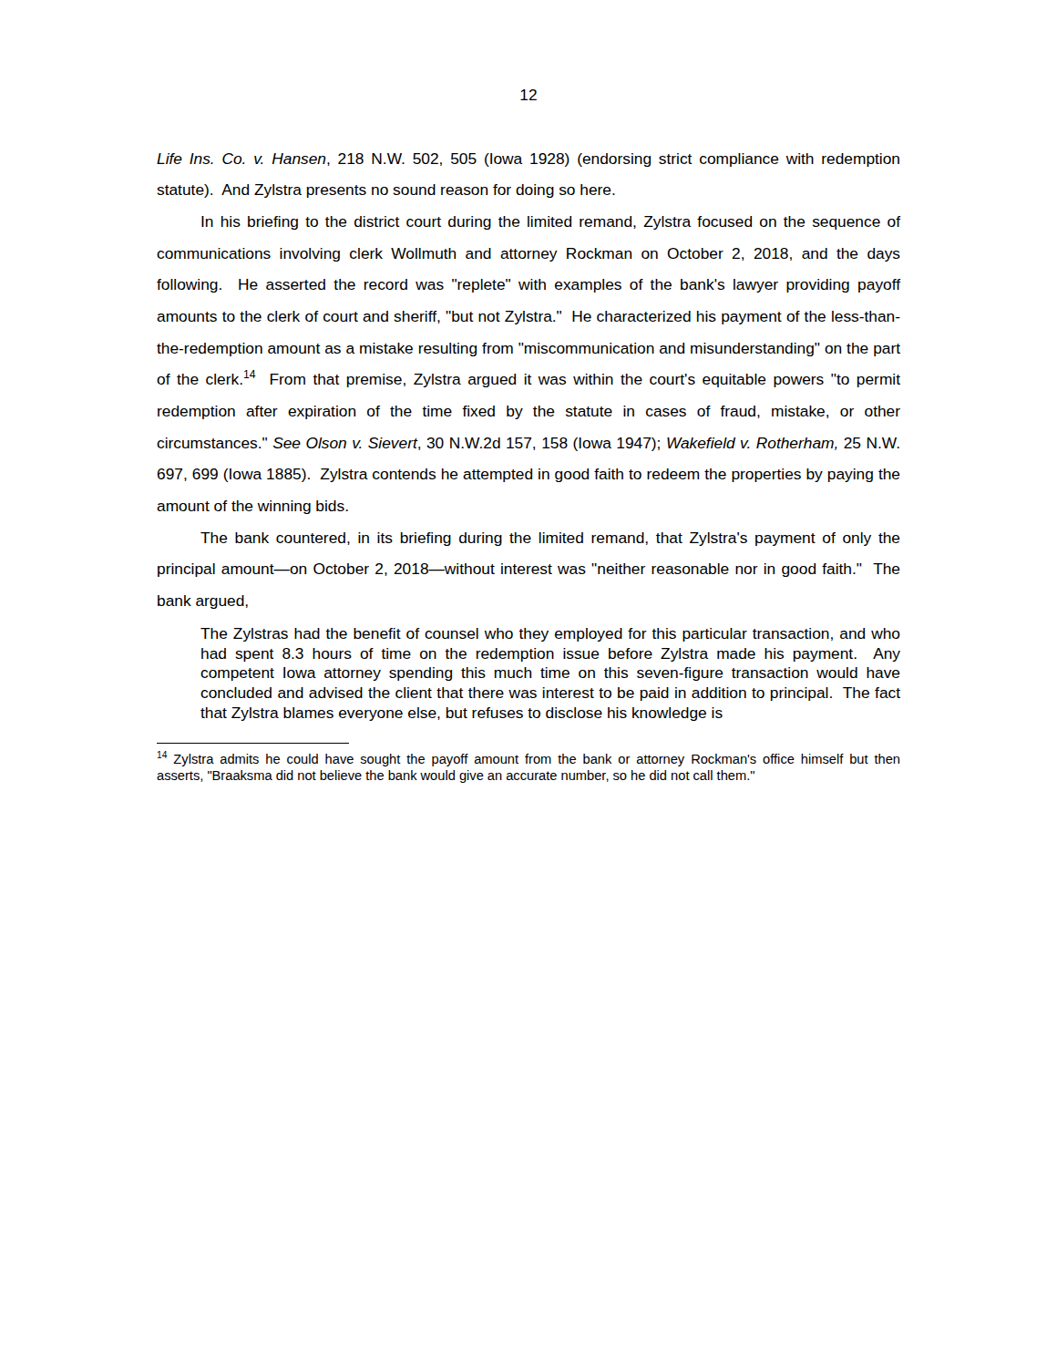12
Life Ins. Co. v. Hansen, 218 N.W. 502, 505 (Iowa 1928) (endorsing strict compliance with redemption statute). And Zylstra presents no sound reason for doing so here.
In his briefing to the district court during the limited remand, Zylstra focused on the sequence of communications involving clerk Wollmuth and attorney Rockman on October 2, 2018, and the days following. He asserted the record was "replete" with examples of the bank's lawyer providing payoff amounts to the clerk of court and sheriff, "but not Zylstra." He characterized his payment of the less-than-the-redemption amount as a mistake resulting from "miscommunication and misunderstanding" on the part of the clerk.14 From that premise, Zylstra argued it was within the court's equitable powers "to permit redemption after expiration of the time fixed by the statute in cases of fraud, mistake, or other circumstances." See Olson v. Sievert, 30 N.W.2d 157, 158 (Iowa 1947); Wakefield v. Rotherham, 25 N.W. 697, 699 (Iowa 1885). Zylstra contends he attempted in good faith to redeem the properties by paying the amount of the winning bids.
The bank countered, in its briefing during the limited remand, that Zylstra's payment of only the principal amount—on October 2, 2018—without interest was "neither reasonable nor in good faith." The bank argued,
The Zylstras had the benefit of counsel who they employed for this particular transaction, and who had spent 8.3 hours of time on the redemption issue before Zylstra made his payment. Any competent Iowa attorney spending this much time on this seven-figure transaction would have concluded and advised the client that there was interest to be paid in addition to principal. The fact that Zylstra blames everyone else, but refuses to disclose his knowledge is
14 Zylstra admits he could have sought the payoff amount from the bank or attorney Rockman's office himself but then asserts, "Braaksma did not believe the bank would give an accurate number, so he did not call them."